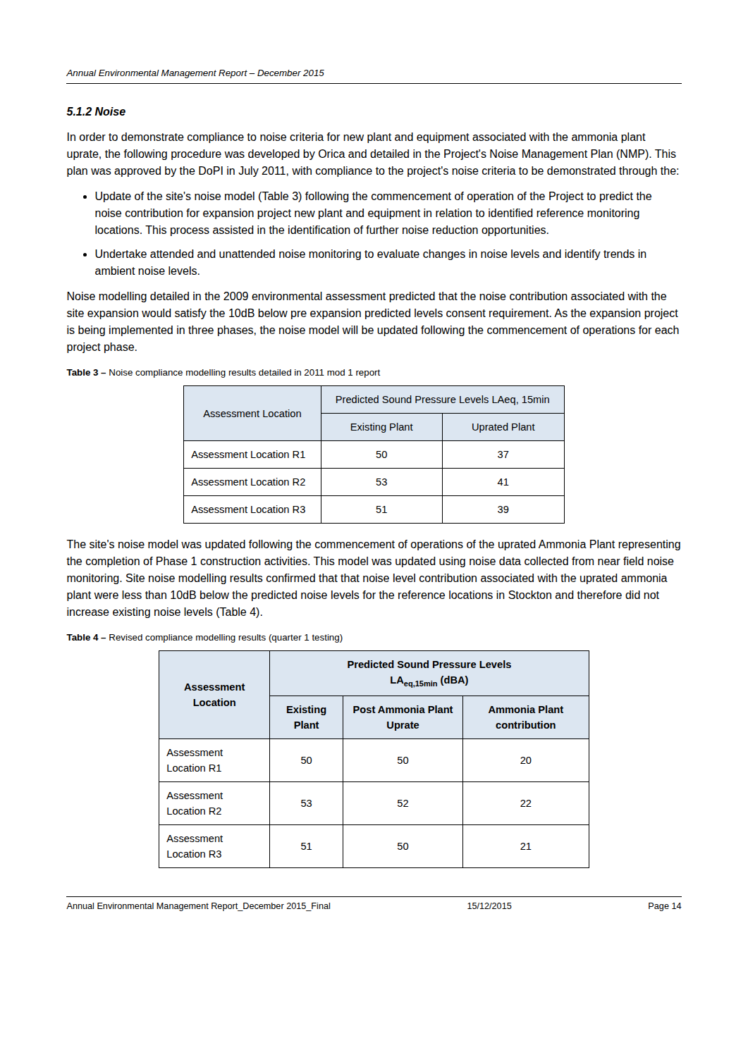Annual Environmental Management Report – December 2015
5.1.2 Noise
In order to demonstrate compliance to noise criteria for new plant and equipment associated with the ammonia plant uprate, the following procedure was developed by Orica and detailed in the Project's Noise Management Plan (NMP). This plan was approved by the DoPI in July 2011, with compliance to the project's noise criteria to be demonstrated through the:
Update of the site's noise model (Table 3) following the commencement of operation of the Project to predict the noise contribution for expansion project new plant and equipment in relation to identified reference monitoring locations. This process assisted in the identification of further noise reduction opportunities.
Undertake attended and unattended noise monitoring to evaluate changes in noise levels and identify trends in ambient noise levels.
Noise modelling detailed in the 2009 environmental assessment predicted that the noise contribution associated with the site expansion would satisfy the 10dB below pre expansion predicted levels consent requirement. As the expansion project is being implemented in three phases, the noise model will be updated following the commencement of operations for each project phase.
Table 3 – Noise compliance modelling results detailed in 2011 mod 1 report
| Assessment Location | Predicted Sound Pressure Levels LAeq, 15min |
| --- | --- |
| Existing Plant | Uprated Plant |
| Assessment Location R1 | 50 | 37 |
| Assessment Location R2 | 53 | 41 |
| Assessment Location R3 | 51 | 39 |
The site's noise model was updated following the commencement of operations of the uprated Ammonia Plant representing the completion of Phase 1 construction activities. This model was updated using noise data collected from near field noise monitoring. Site noise modelling results confirmed that that noise level contribution associated with the uprated ammonia plant were less than 10dB below the predicted noise levels for the reference locations in Stockton and therefore did not increase existing noise levels (Table 4).
Table 4 – Revised compliance modelling results (quarter 1 testing)
| Assessment Location | Predicted Sound Pressure Levels LA eq,15min (dBA) |
| --- | --- |
| Existing Plant | Post Ammonia Plant Uprate | Ammonia Plant contribution |
| Assessment Location R1 | 50 | 50 | 20 |
| Assessment Location R2 | 53 | 52 | 22 |
| Assessment Location R3 | 51 | 50 | 21 |
Annual Environmental Management Report_December 2015_Final 15/12/2015 Page 14